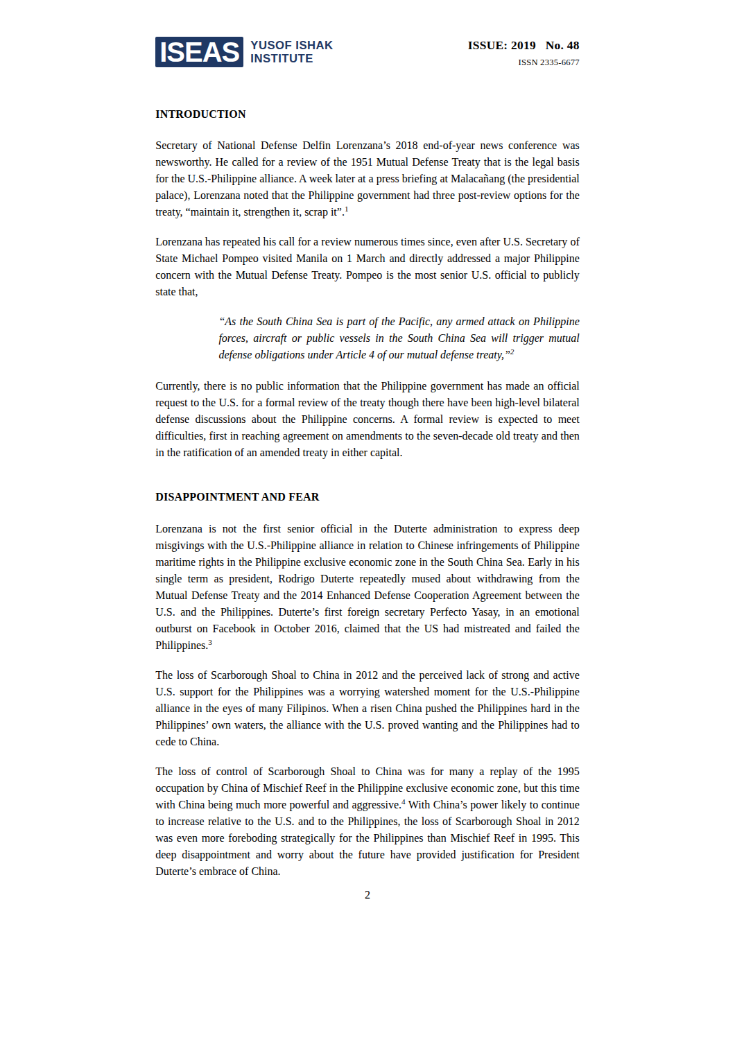ISEAS
YUSOF ISHAKINSTITUTE
ISSUE: 2019 No. 48
ISSN 2335-6677
INTRODUCTION
Secretary of National Defense Delfin Lorenzana’s 2018 end-of-year news conference was newsworthy. He called for a review of the 1951 Mutual Defense Treaty that is the legal basis for the U.S.-Philippine alliance. A week later at a press briefing at Malacañang (the presidential palace), Lorenzana noted that the Philippine government had three post-review options for the treaty, “maintain it, strengthen it, scrap it”.1
Lorenzana has repeated his call for a review numerous times since, even after U.S. Secretary of State Michael Pompeo visited Manila on 1 March and directly addressed a major Philippine concern with the Mutual Defense Treaty. Pompeo is the most senior U.S. official to publicly state that,
“As the South China Sea is part of the Pacific, any armed attack on Philippine forces, aircraft or public vessels in the South China Sea will trigger mutual defense obligations under Article 4 of our mutual defense treaty,”2
Currently, there is no public information that the Philippine government has made an official request to the U.S. for a formal review of the treaty though there have been high-level bilateral defense discussions about the Philippine concerns. A formal review is expected to meet difficulties, first in reaching agreement on amendments to the seven-decade old treaty and then in the ratification of an amended treaty in either capital.
DISAPPOINTMENT AND FEAR
Lorenzana is not the first senior official in the Duterte administration to express deep misgivings with the U.S.-Philippine alliance in relation to Chinese infringements of Philippine maritime rights in the Philippine exclusive economic zone in the South China Sea. Early in his single term as president, Rodrigo Duterte repeatedly mused about withdrawing from the Mutual Defense Treaty and the 2014 Enhanced Defense Cooperation Agreement between the U.S. and the Philippines. Duterte’s first foreign secretary Perfecto Yasay, in an emotional outburst on Facebook in October 2016, claimed that the US had mistreated and failed the Philippines.3
The loss of Scarborough Shoal to China in 2012 and the perceived lack of strong and active U.S. support for the Philippines was a worrying watershed moment for the U.S.-Philippine alliance in the eyes of many Filipinos. When a risen China pushed the Philippines hard in the Philippines’ own waters, the alliance with the U.S. proved wanting and the Philippines had to cede to China.
The loss of control of Scarborough Shoal to China was for many a replay of the 1995 occupation by China of Mischief Reef in the Philippine exclusive economic zone, but this time with China being much more powerful and aggressive.4 With China’s power likely to continue to increase relative to the U.S. and to the Philippines, the loss of Scarborough Shoal in 2012 was even more foreboding strategically for the Philippines than Mischief Reef in 1995. This deep disappointment and worry about the future have provided justification for President Duterte’s embrace of China.
2